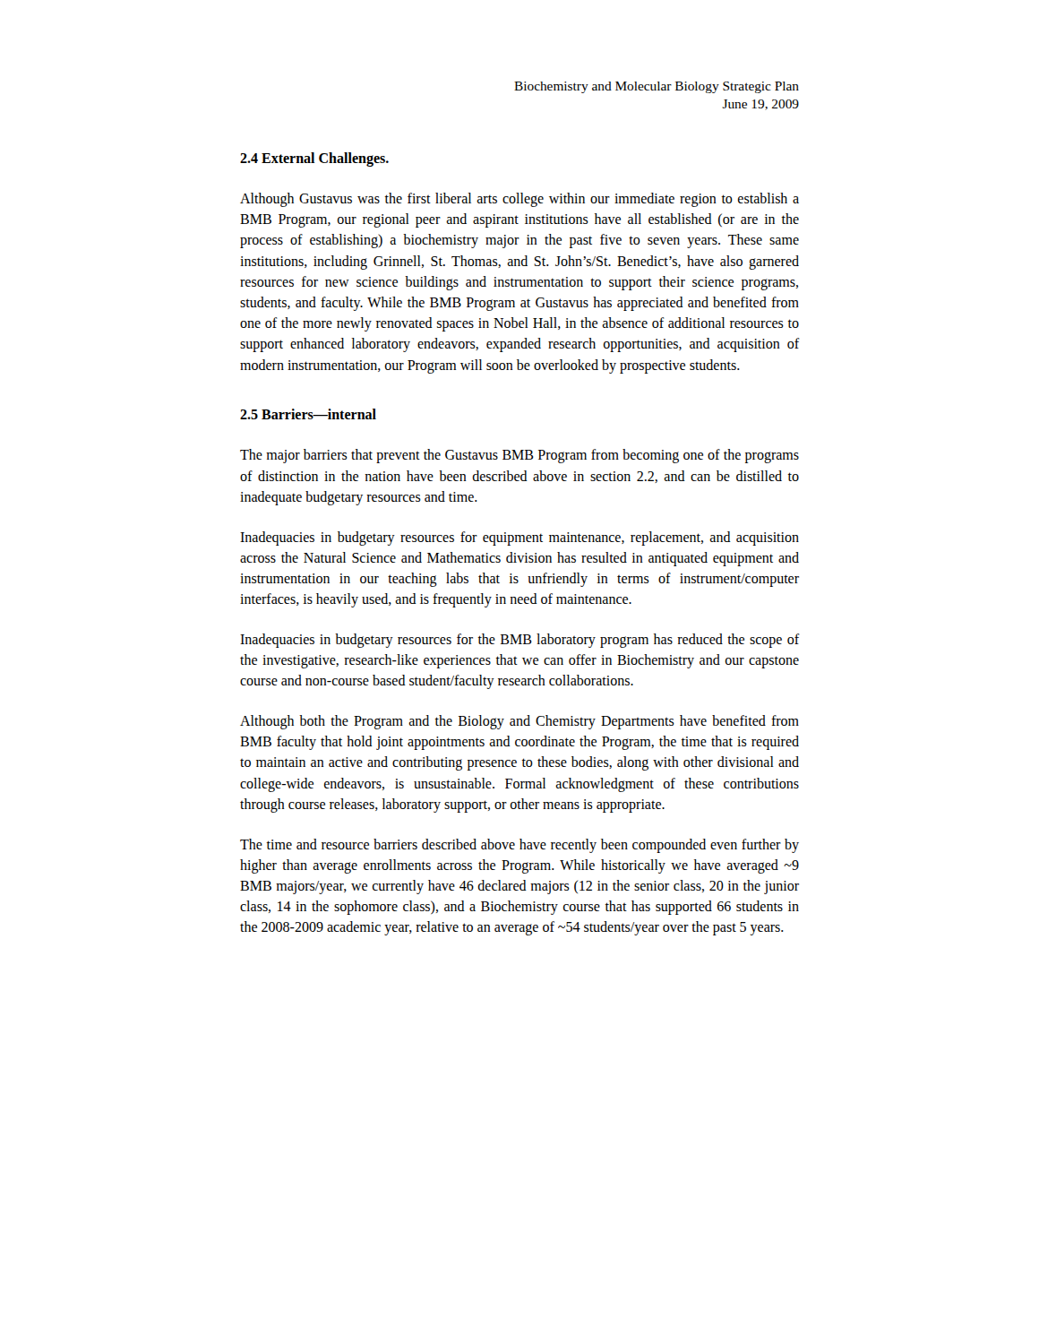Biochemistry and Molecular Biology Strategic Plan
June 19, 2009
2.4 External Challenges.
Although Gustavus was the first liberal arts college within our immediate region to establish a BMB Program, our regional peer and aspirant institutions have all established (or are in the process of establishing) a biochemistry major in the past five to seven years. These same institutions, including Grinnell, St. Thomas, and St. John’s/St. Benedict’s, have also garnered resources for new science buildings and instrumentation to support their science programs, students, and faculty. While the BMB Program at Gustavus has appreciated and benefited from one of the more newly renovated spaces in Nobel Hall, in the absence of additional resources to support enhanced laboratory endeavors, expanded research opportunities, and acquisition of modern instrumentation, our Program will soon be overlooked by prospective students.
2.5 Barriers—internal
The major barriers that prevent the Gustavus BMB Program from becoming one of the programs of distinction in the nation have been described above in section 2.2, and can be distilled to inadequate budgetary resources and time.
Inadequacies in budgetary resources for equipment maintenance, replacement, and acquisition across the Natural Science and Mathematics division has resulted in antiquated equipment and instrumentation in our teaching labs that is unfriendly in terms of instrument/computer interfaces, is heavily used, and is frequently in need of maintenance.
Inadequacies in budgetary resources for the BMB laboratory program has reduced the scope of the investigative, research-like experiences that we can offer in Biochemistry and our capstone course and non-course based student/faculty research collaborations.
Although both the Program and the Biology and Chemistry Departments have benefited from BMB faculty that hold joint appointments and coordinate the Program, the time that is required to maintain an active and contributing presence to these bodies, along with other divisional and college-wide endeavors, is unsustainable. Formal acknowledgment of these contributions through course releases, laboratory support, or other means is appropriate.
The time and resource barriers described above have recently been compounded even further by higher than average enrollments across the Program. While historically we have averaged ~9 BMB majors/year, we currently have 46 declared majors (12 in the senior class, 20 in the junior class, 14 in the sophomore class), and a Biochemistry course that has supported 66 students in the 2008-2009 academic year, relative to an average of ~54 students/year over the past 5 years.